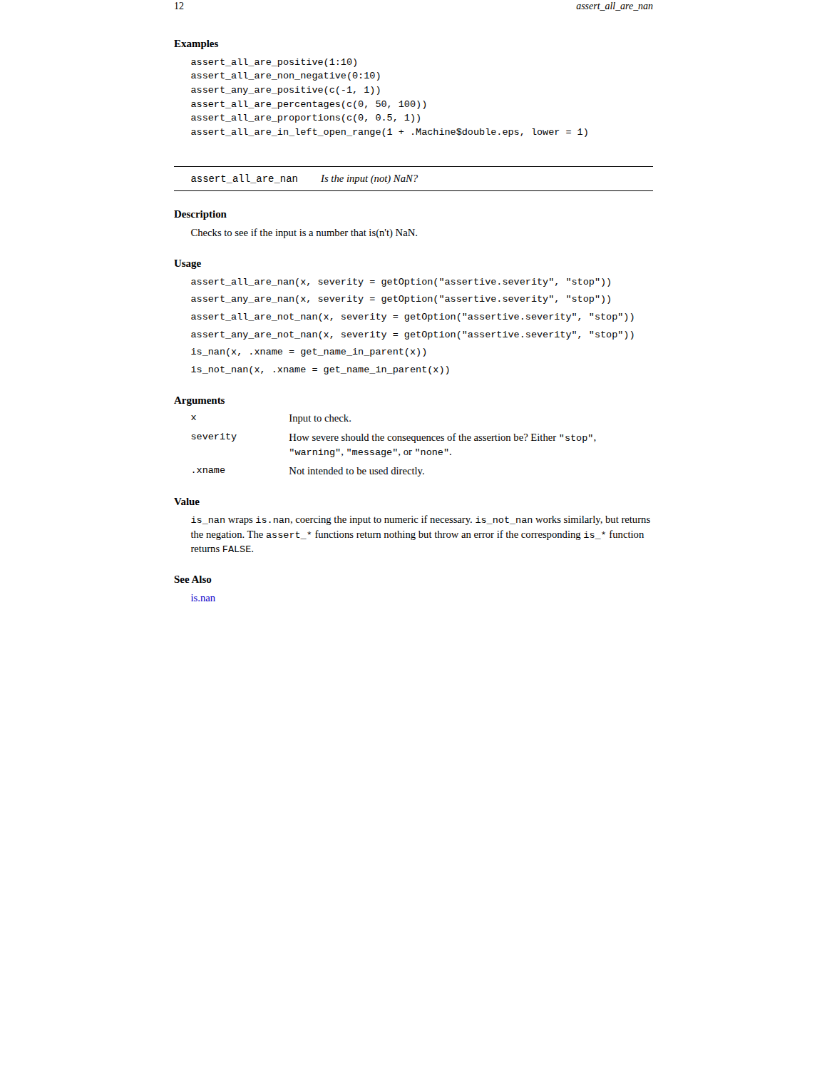12 assert_all_are_nan
Examples
assert_all_are_positive(1:10)
assert_all_are_non_negative(0:10)
assert_any_are_positive(c(-1, 1))
assert_all_are_percentages(c(0, 50, 100))
assert_all_are_proportions(c(0, 0.5, 1))
assert_all_are_in_left_open_range(1 + .Machine$double.eps, lower = 1)
assert_all_are_nan Is the input (not) NaN?
Description
Checks to see if the input is a number that is(n't) NaN.
Usage
assert_all_are_nan(x, severity = getOption("assertive.severity", "stop"))
assert_any_are_nan(x, severity = getOption("assertive.severity", "stop"))
assert_all_are_not_nan(x, severity = getOption("assertive.severity", "stop"))
assert_any_are_not_nan(x, severity = getOption("assertive.severity", "stop"))
is_nan(x, .xname = get_name_in_parent(x))
is_not_nan(x, .xname = get_name_in_parent(x))
Arguments
x
Input to check.
severity
How severe should the consequences of the assertion be? Either "stop", "warning", "message", or "none".
.xname
Not intended to be used directly.
Value
is_nan wraps is.nan, coercing the input to numeric if necessary. is_not_nan works similarly, but returns the negation. The assert_* functions return nothing but throw an error if the corresponding is_* function returns FALSE.
See Also
is.nan